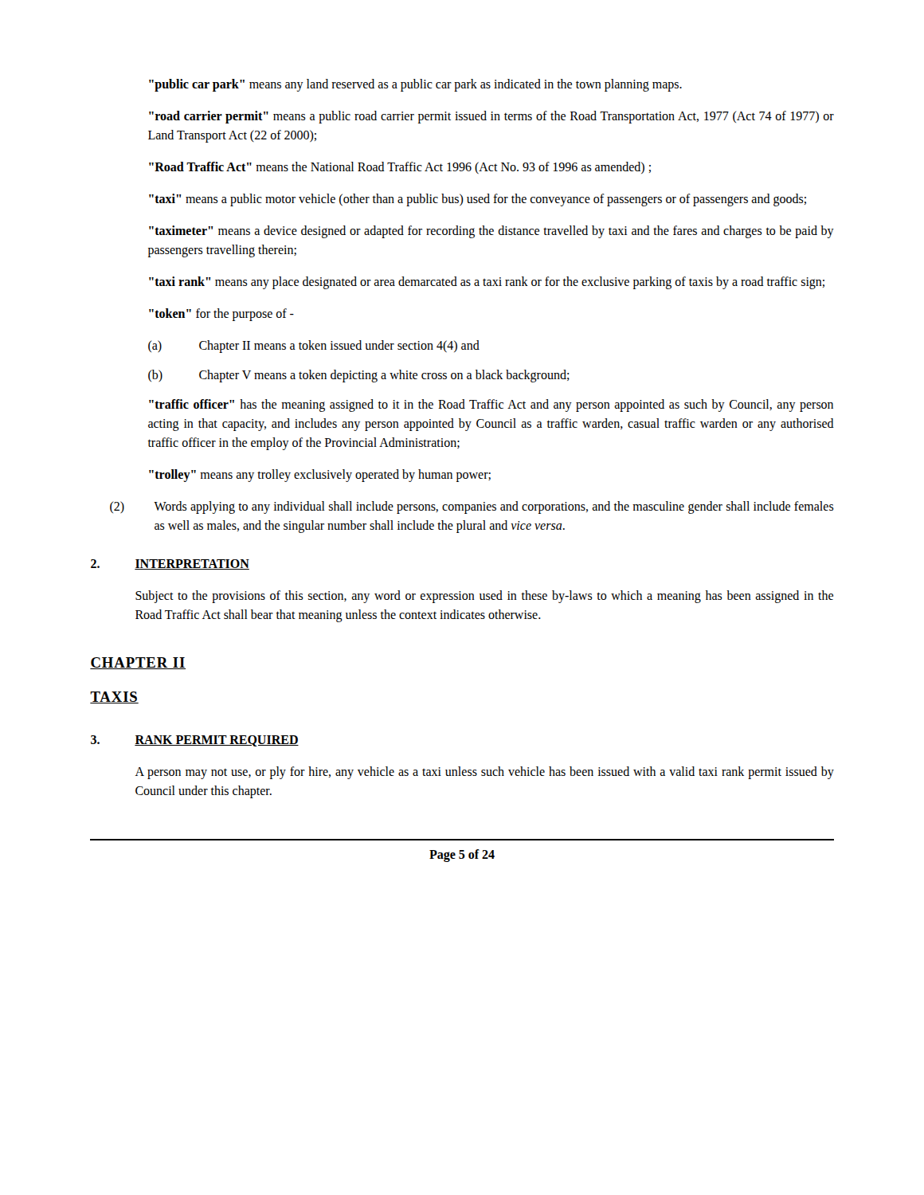"public car park" means any land reserved as a public car park as indicated in the town planning maps.
"road carrier permit" means a public road carrier permit issued in terms of the Road Transportation Act, 1977 (Act 74 of 1977) or Land Transport Act (22 of 2000);
"Road Traffic Act" means the National Road Traffic Act 1996 (Act No. 93 of 1996 as amended) ;
"taxi" means a public motor vehicle (other than a public bus) used for the conveyance of passengers or of passengers and goods;
"taximeter" means a device designed or adapted for recording the distance travelled by taxi and the fares and charges to be paid by passengers travelling therein;
"taxi rank" means any place designated or area demarcated as a taxi rank or for the exclusive parking of taxis by a road traffic sign;
"token" for the purpose of -
(a) Chapter II means a token issued under section 4(4) and
(b) Chapter V means a token depicting a white cross on a black background;
"traffic officer" has the meaning assigned to it in the Road Traffic Act and any person appointed as such by Council, any person acting in that capacity, and includes any person appointed by Council as a traffic warden, casual traffic warden or any authorised traffic officer in the employ of the Provincial Administration;
"trolley" means any trolley exclusively operated by human power;
(2) Words applying to any individual shall include persons, companies and corporations, and the masculine gender shall include females as well as males, and the singular number shall include the plural and vice versa.
2. INTERPRETATION
Subject to the provisions of this section, any word or expression used in these by-laws to which a meaning has been assigned in the Road Traffic Act shall bear that meaning unless the context indicates otherwise.
CHAPTER II
TAXIS
3. RANK PERMIT REQUIRED
A person may not use, or ply for hire, any vehicle as a taxi unless such vehicle has been issued with a valid taxi rank permit issued by Council under this chapter.
Page 5 of 24